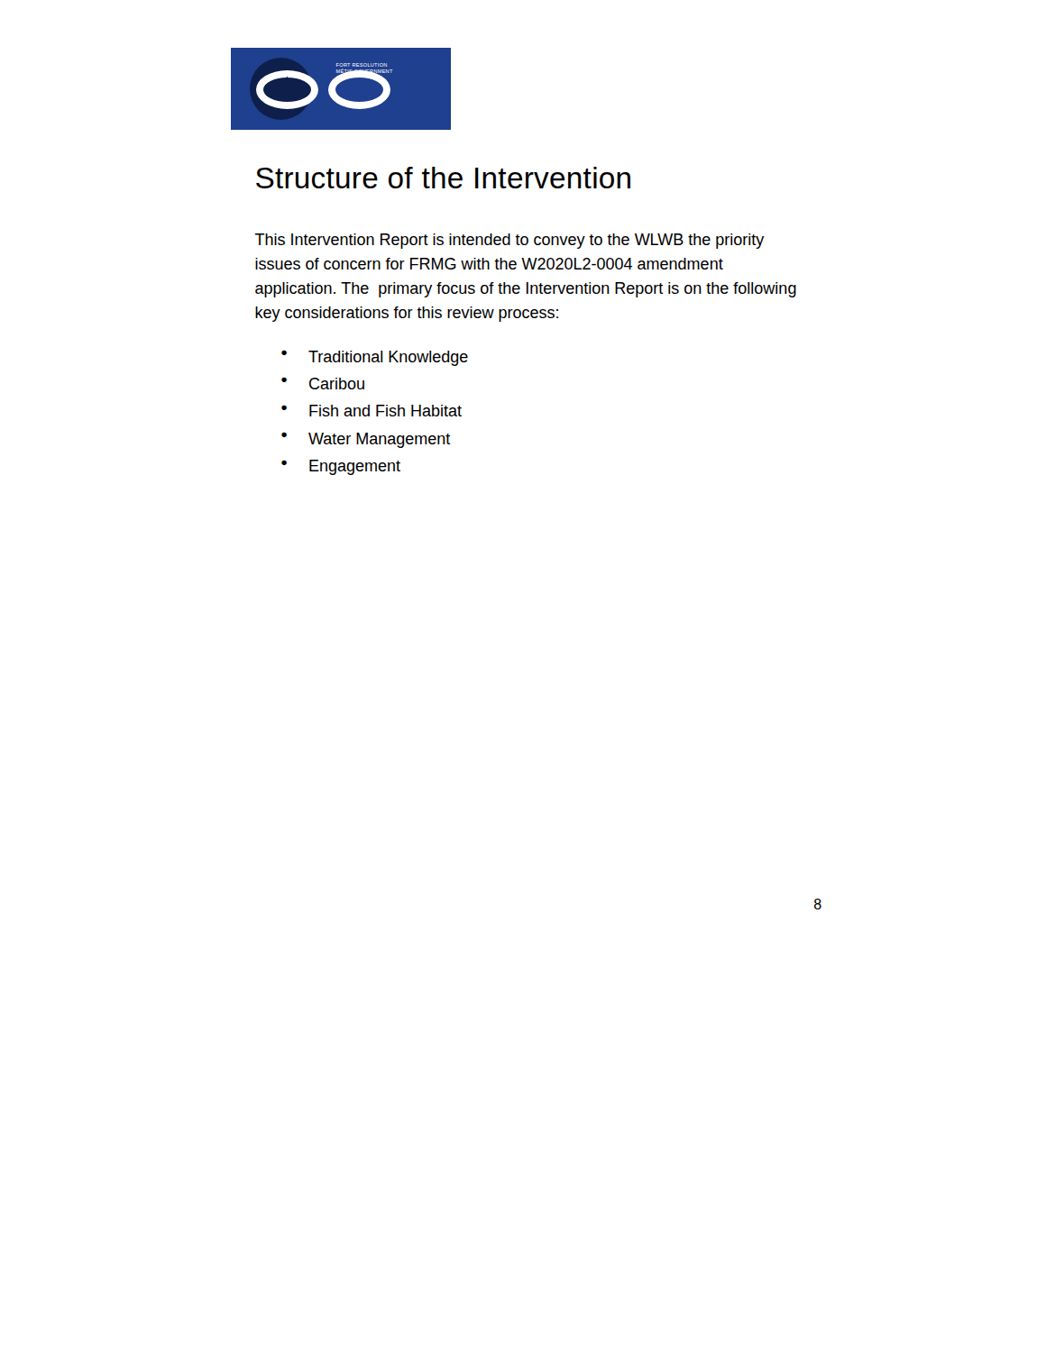FORT RESOLUTION
MÉTIS GOVERNMENT
Structure of the Intervention
This Intervention Report is intended to convey to the WLWB the priority issues of concern for FRMG with the W2020L2-0004 amendment application. The primary focus of the Intervention Report is on the following key considerations for this review process:
Traditional Knowledge
Caribou
Fish and Fish Habitat
Water Management
Engagement
8